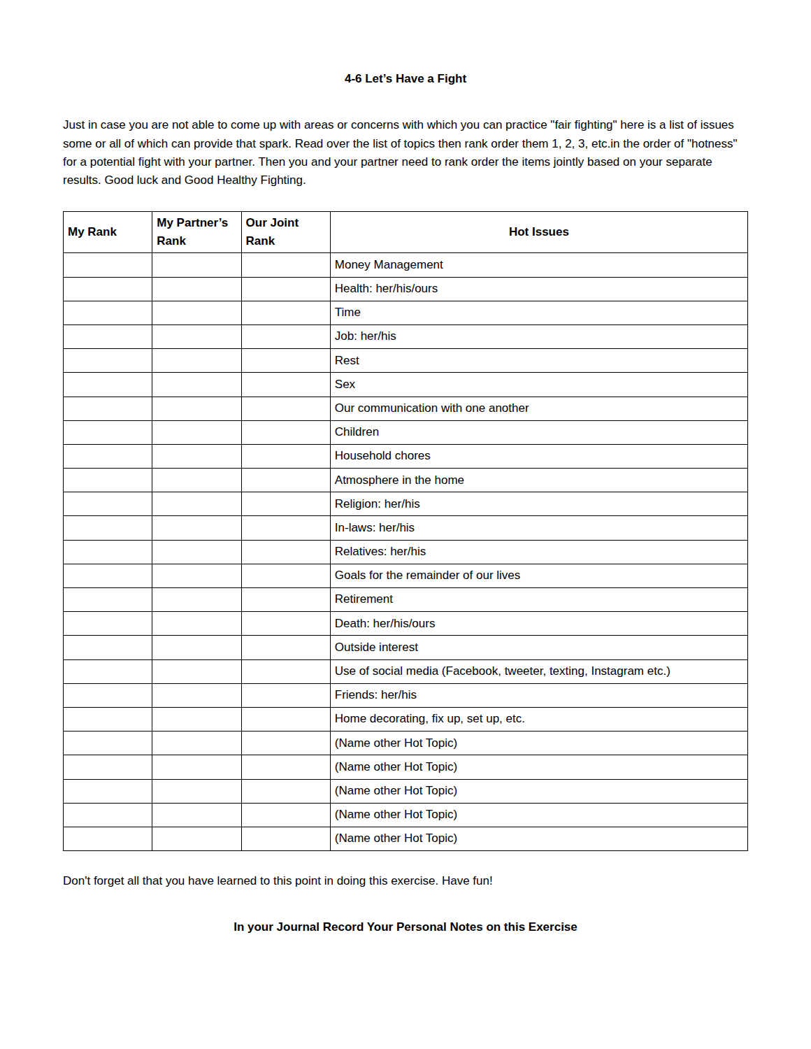4-6 Let’s Have a Fight
Just in case you are not able to come up with areas or concerns with which you can practice "fair fighting" here is a list of issues some or all of which can provide that spark. Read over the list of topics then rank order them 1, 2, 3, etc.in the order of "hotness" for a potential fight with your partner. Then you and your partner need to rank order the items jointly based on your separate results. Good luck and Good Healthy Fighting.
| My Rank | My Partner’s Rank | Our Joint Rank | Hot Issues |
| --- | --- | --- | --- |
| | | | Money Management |
| | | | Health: her/his/ours |
| | | | Time |
| | | | Job: her/his |
| | | | Rest |
| | | | Sex |
| | | | Our communication with one another |
| | | | Children |
| | | | Household chores |
| | | | Atmosphere in the home |
| | | | Religion: her/his |
| | | | In-laws: her/his |
| | | | Relatives: her/his |
| | | | Goals for the remainder of our lives |
| | | | Retirement |
| | | | Death: her/his/ours |
| | | | Outside interest |
| | | | Use of social media (Facebook, tweeter, texting, Instagram etc.) |
| | | | Friends: her/his |
| | | | Home decorating, fix up, set up, etc. |
| | | | (Name other Hot Topic) |
| | | | (Name other Hot Topic) |
| | | | (Name other Hot Topic) |
| | | | (Name other Hot Topic) |
| | | | (Name other Hot Topic) |
Don't forget all that you have learned to this point in doing this exercise. Have fun!
In your Journal Record Your Personal Notes on this Exercise